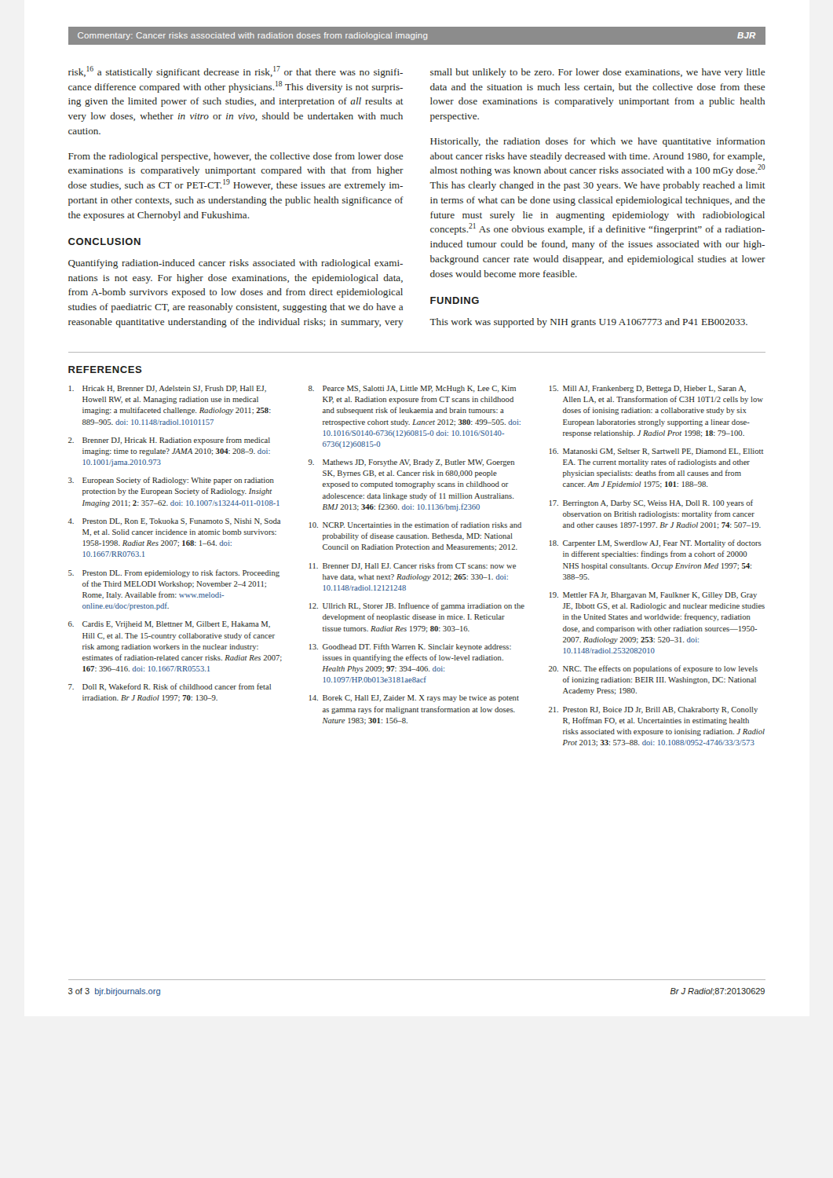Commentary: Cancer risks associated with radiation doses from radiological imaging
BJR
risk,16 a statistically significant decrease in risk,17 or that there was no significance difference compared with other physicians.18 This diversity is not surprising given the limited power of such studies, and interpretation of all results at very low doses, whether in vitro or in vivo, should be undertaken with much caution.
From the radiological perspective, however, the collective dose from lower dose examinations is comparatively unimportant compared with that from higher dose studies, such as CT or PET-CT.19 However, these issues are extremely important in other contexts, such as understanding the public health significance of the exposures at Chernobyl and Fukushima.
CONCLUSION
Quantifying radiation-induced cancer risks associated with radiological examinations is not easy. For higher dose examinations, the epidemiological data, from A-bomb survivors exposed to low doses and from direct epidemiological studies of paediatric CT, are reasonably consistent, suggesting that we do have a reasonable quantitative understanding of the individual risks; in summary, very small but unlikely to be zero. For lower dose examinations, we have very little data and the situation is much less certain, but the collective dose from these lower dose examinations is comparatively unimportant from a public health perspective.
Historically, the radiation doses for which we have quantitative information about cancer risks have steadily decreased with time. Around 1980, for example, almost nothing was known about cancer risks associated with a 100 mGy dose.20 This has clearly changed in the past 30 years. We have probably reached a limit in terms of what can be done using classical epidemiological techniques, and the future must surely lie in augmenting epidemiology with radiobiological concepts.21 As one obvious example, if a definitive “fingerprint” of a radiation-induced tumour could be found, many of the issues associated with our high-background cancer rate would disappear, and epidemiological studies at lower doses would become more feasible.
FUNDING
This work was supported by NIH grants U19 A1067773 and P41 EB002033.
REFERENCES
Hricak H, Brenner DJ, Adelstein SJ, Frush DP, Hall EJ, Howell RW, et al. Managing radiation use in medical imaging: a multifaceted challenge. Radiology 2011; 258: 889–905. doi: 10.1148/radiol.10101157
Brenner DJ, Hricak H. Radiation exposure from medical imaging: time to regulate? JAMA 2010; 304: 208–9. doi: 10.1001/jama.2010.973
European Society of Radiology: White paper on radiation protection by the European Society of Radiology. Insight Imaging 2011; 2: 357–62. doi: 10.1007/s13244-011-0108-1
Preston DL, Ron E, Tokuoka S, Funamoto S, Nishi N, Soda M, et al. Solid cancer incidence in atomic bomb survivors: 1958-1998. Radiat Res 2007; 168: 1–64. doi: 10.1667/RR0763.1
Preston DL. From epidemiology to risk factors. Proceeding of the Third MELODI Workshop; November 2–4 2011; Rome, Italy. Available from: www.melodi-online.eu/doc/preston.pdf.
Cardis E, Vrijheid M, Blettner M, Gilbert E, Hakama M, Hill C, et al. The 15-country collaborative study of cancer risk among radiation workers in the nuclear industry: estimates of radiation-related cancer risks. Radiat Res 2007; 167: 396–416. doi: 10.1667/RR0553.1
Doll R, Wakeford R. Risk of childhood cancer from fetal irradiation. Br J Radiol 1997; 70: 130–9.
Pearce MS, Salotti JA, Little MP, McHugh K, Lee C, Kim KP, et al. Radiation exposure from CT scans in childhood and subsequent risk of leukaemia and brain tumours: a retrospective cohort study. Lancet 2012; 380: 499–505. doi: 10.1016/S0140-6736(12)60815-0 doi: 10.1016/S0140-6736(12)60815-0
Mathews JD, Forsythe AV, Brady Z, Butler MW, Goergen SK, Byrnes GB, et al. Cancer risk in 680,000 people exposed to computed tomography scans in childhood or adolescence: data linkage study of 11 million Australians. BMJ 2013; 346: f2360. doi: 10.1136/bmj.f2360
NCRP. Uncertainties in the estimation of radiation risks and probability of disease causation. Bethesda, MD: National Council on Radiation Protection and Measurements; 2012.
Brenner DJ, Hall EJ. Cancer risks from CT scans: now we have data, what next? Radiology 2012; 265: 330–1. doi: 10.1148/radiol.12121248
Ullrich RL, Storer JB. Influence of gamma irradiation on the development of neoplastic disease in mice. I. Reticular tissue tumors. Radiat Res 1979; 80: 303–16.
Goodhead DT. Fifth Warren K. Sinclair keynote address: issues in quantifying the effects of low-level radiation. Health Phys 2009; 97: 394–406. doi: 10.1097/HP.0b013e3181ae8acf
Borek C, Hall EJ, Zaider M. X rays may be twice as potent as gamma rays for malignant transformation at low doses. Nature 1983; 301: 156–8.
Mill AJ, Frankenberg D, Bettega D, Hieber L, Saran A, Allen LA, et al. Transformation of C3H 10T1/2 cells by low doses of ionising radiation: a collaborative study by six European laboratories strongly supporting a linear dose-response relationship. J Radiol Prot 1998; 18: 79–100.
Matanoski GM, Seltser R, Sartwell PE, Diamond EL, Elliott EA. The current mortality rates of radiologists and other physician specialists: deaths from all causes and from cancer. Am J Epidemiol 1975; 101: 188–98.
Berrington A, Darby SC, Weiss HA, Doll R. 100 years of observation on British radiologists: mortality from cancer and other causes 1897-1997. Br J Radiol 2001; 74: 507–19.
Carpenter LM, Swerdlow AJ, Fear NT. Mortality of doctors in different specialties: findings from a cohort of 20000 NHS hospital consultants. Occup Environ Med 1997; 54: 388–95.
Mettler FA Jr, Bhargavan M, Faulkner K, Gilley DB, Gray JE, Ibbott GS, et al. Radiologic and nuclear medicine studies in the United States and worldwide: frequency, radiation dose, and comparison with other radiation sources—1950-2007. Radiology 2009; 253: 520–31. doi: 10.1148/radiol.2532082010
NRC. The effects on populations of exposure to low levels of ionizing radiation: BEIR III. Washington, DC: National Academy Press; 1980.
Preston RJ, Boice JD Jr, Brill AB, Chakraborty R, Conolly R, Hoffman FO, et al. Uncertainties in estimating health risks associated with exposure to ionising radiation. J Radiol Prot 2013; 33: 573–88. doi: 10.1088/0952-4746/33/3/573
3 of 3 bjr.birjournals.org
Br J Radiol;87:20130629